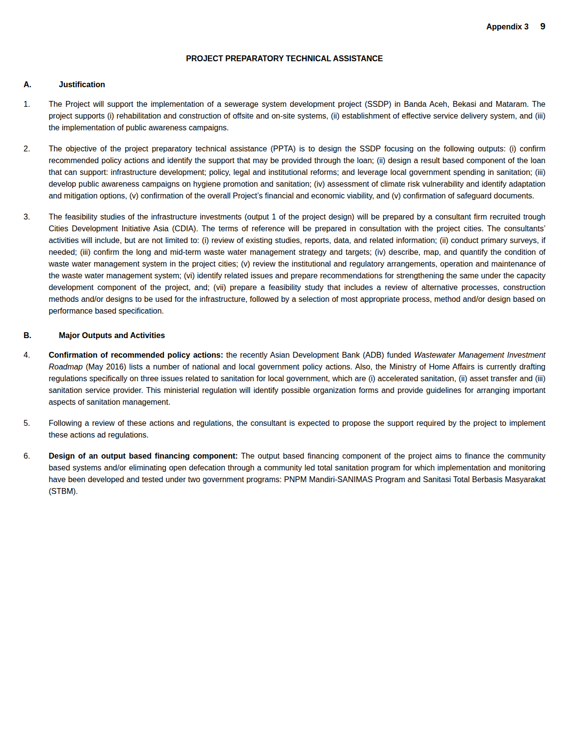Appendix 39
PROJECT PREPARATORY TECHNICAL ASSISTANCE
A. Justification
1.
The Project will support the implementation of a sewerage system development project (SSDP) in Banda Aceh, Bekasi and Mataram. The project supports (i) rehabilitation and construction of offsite and on-site systems, (ii) establishment of effective service delivery system, and (iii) the implementation of public awareness campaigns.
2.
The objective of the project preparatory technical assistance (PPTA) is to design the SSDP focusing on the following outputs: (i) confirm recommended policy actions and identify the support that may be provided through the loan; (ii) design a result based component of the loan that can support: infrastructure development; policy, legal and institutional reforms; and leverage local government spending in sanitation; (iii) develop public awareness campaigns on hygiene promotion and sanitation; (iv) assessment of climate risk vulnerability and identify adaptation and mitigation options, (v) confirmation of the overall Project’s financial and economic viability, and (v) confirmation of safeguard documents.
3.
The feasibility studies of the infrastructure investments (output 1 of the project design) will be prepared by a consultant firm recruited trough Cities Development Initiative Asia (CDIA). The terms of reference will be prepared in consultation with the project cities. The consultants’ activities will include, but are not limited to: (i) review of existing studies, reports, data, and related information; (ii) conduct primary surveys, if needed; (iii) confirm the long and mid-term waste water management strategy and targets; (iv) describe, map, and quantify the condition of waste water management system in the project cities; (v) review the institutional and regulatory arrangements, operation and maintenance of the waste water management system; (vi) identify related issues and prepare recommendations for strengthening the same under the capacity development component of the project, and; (vii) prepare a feasibility study that includes a review of alternative processes, construction methods and/or designs to be used for the infrastructure, followed by a selection of most appropriate process, method and/or design based on performance based specification.
B. Major Outputs and Activities
4.
Confirmation of recommended policy actions: the recently Asian Development Bank (ADB) funded Wastewater Management Investment Roadmap (May 2016) lists a number of national and local government policy actions. Also, the Ministry of Home Affairs is currently drafting regulations specifically on three issues related to sanitation for local government, which are (i) accelerated sanitation, (ii) asset transfer and (iii) sanitation service provider. This ministerial regulation will identify possible organization forms and provide guidelines for arranging important aspects of sanitation management.
5.
Following a review of these actions and regulations, the consultant is expected to propose the support required by the project to implement these actions ad regulations.
6.
Design of an output based financing component: The output based financing component of the project aims to finance the community based systems and/or eliminating open defecation through a community led total sanitation program for which implementation and monitoring have been developed and tested under two government programs: PNPM Mandiri-SANIMAS Program and Sanitasi Total Berbasis Masyarakat (STBM).